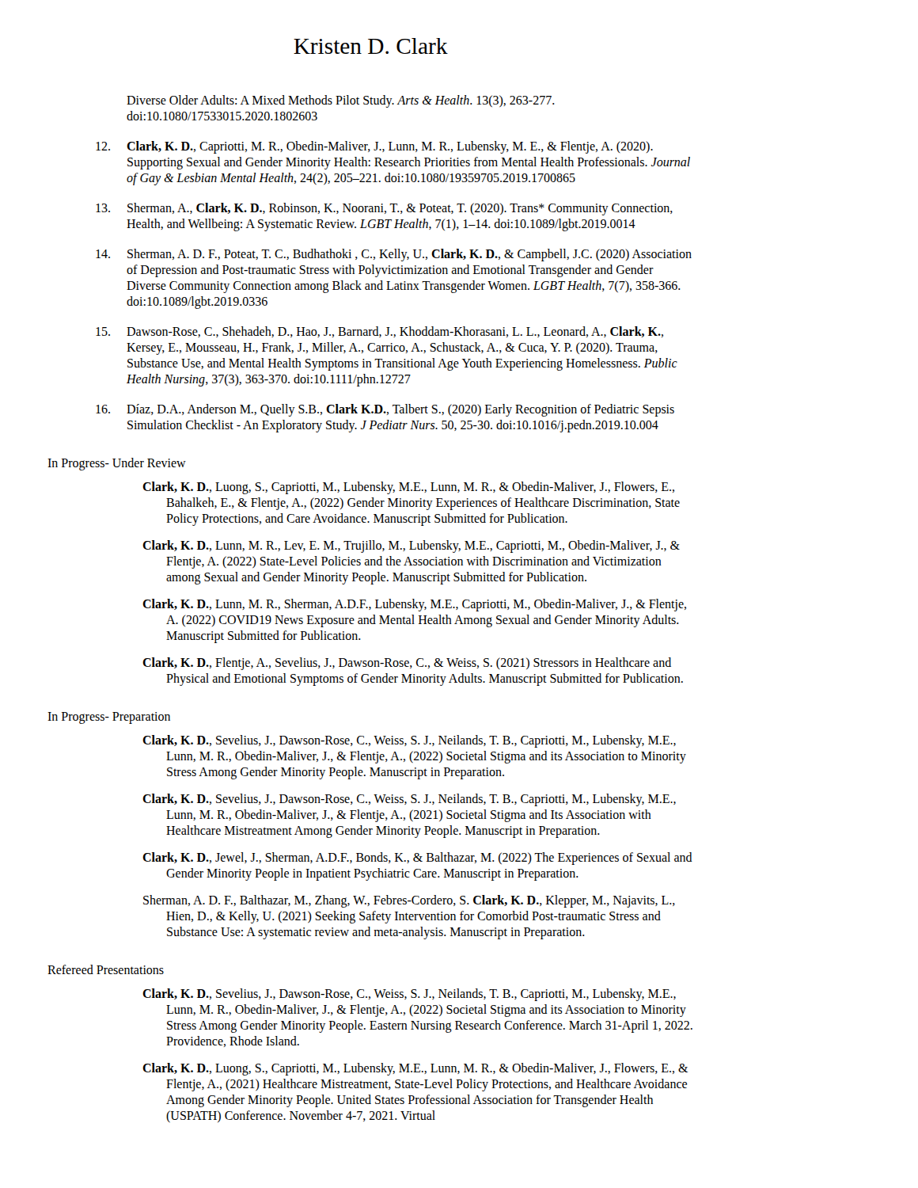Kristen D. Clark
Diverse Older Adults: A Mixed Methods Pilot Study. Arts & Health. 13(3), 263-277. doi:10.1080/17533015.2020.1802603
12. Clark, K. D., Capriotti, M. R., Obedin-Maliver, J., Lunn, M. R., Lubensky, M. E., & Flentje, A. (2020). Supporting Sexual and Gender Minority Health: Research Priorities from Mental Health Professionals. Journal of Gay & Lesbian Mental Health, 24(2), 205–221. doi:10.1080/19359705.2019.1700865
13. Sherman, A., Clark, K. D., Robinson, K., Noorani, T., & Poteat, T. (2020). Trans* Community Connection, Health, and Wellbeing: A Systematic Review. LGBT Health, 7(1), 1–14. doi:10.1089/lgbt.2019.0014
14. Sherman, A. D. F., Poteat, T. C., Budhathoki , C., Kelly, U., Clark, K. D., & Campbell, J.C. (2020) Association of Depression and Post-traumatic Stress with Polyvictimization and Emotional Transgender and Gender Diverse Community Connection among Black and Latinx Transgender Women. LGBT Health, 7(7), 358-366. doi:10.1089/lgbt.2019.0336
15. Dawson-Rose, C., Shehadeh, D., Hao, J., Barnard, J., Khoddam-Khorasani, L. L., Leonard, A., Clark, K., Kersey, E., Mousseau, H., Frank, J., Miller, A., Carrico, A., Schustack, A., & Cuca, Y. P. (2020). Trauma, Substance Use, and Mental Health Symptoms in Transitional Age Youth Experiencing Homelessness. Public Health Nursing, 37(3), 363-370. doi:10.1111/phn.12727
16. Díaz, D.A., Anderson M., Quelly S.B., Clark K.D., Talbert S., (2020) Early Recognition of Pediatric Sepsis Simulation Checklist - An Exploratory Study. J Pediatr Nurs. 50, 25-30. doi:10.1016/j.pedn.2019.10.004
In Progress- Under Review
Clark, K. D., Luong, S., Capriotti, M., Lubensky, M.E., Lunn, M. R., & Obedin-Maliver, J., Flowers, E., Bahalkeh, E., & Flentje, A., (2022) Gender Minority Experiences of Healthcare Discrimination, State Policy Protections, and Care Avoidance. Manuscript Submitted for Publication.
Clark, K. D., Lunn, M. R., Lev, E. M., Trujillo, M., Lubensky, M.E., Capriotti, M., Obedin-Maliver, J., & Flentje, A. (2022) State-Level Policies and the Association with Discrimination and Victimization among Sexual and Gender Minority People. Manuscript Submitted for Publication.
Clark, K. D., Lunn, M. R., Sherman, A.D.F., Lubensky, M.E., Capriotti, M., Obedin-Maliver, J., & Flentje, A. (2022) COVID19 News Exposure and Mental Health Among Sexual and Gender Minority Adults. Manuscript Submitted for Publication.
Clark, K. D., Flentje, A., Sevelius, J., Dawson-Rose, C., & Weiss, S. (2021) Stressors in Healthcare and Physical and Emotional Symptoms of Gender Minority Adults. Manuscript Submitted for Publication.
In Progress- Preparation
Clark, K. D., Sevelius, J., Dawson-Rose, C., Weiss, S. J., Neilands, T. B., Capriotti, M., Lubensky, M.E., Lunn, M. R., Obedin-Maliver, J., & Flentje, A., (2022) Societal Stigma and its Association to Minority Stress Among Gender Minority People. Manuscript in Preparation.
Clark, K. D., Sevelius, J., Dawson-Rose, C., Weiss, S. J., Neilands, T. B., Capriotti, M., Lubensky, M.E., Lunn, M. R., Obedin-Maliver, J., & Flentje, A., (2021) Societal Stigma and Its Association with Healthcare Mistreatment Among Gender Minority People. Manuscript in Preparation.
Clark, K. D., Jewel, J., Sherman, A.D.F., Bonds, K., & Balthazar, M. (2022) The Experiences of Sexual and Gender Minority People in Inpatient Psychiatric Care. Manuscript in Preparation.
Sherman, A. D. F., Balthazar, M., Zhang, W., Febres-Cordero, S. Clark, K. D., Klepper, M., Najavits, L., Hien, D., & Kelly, U. (2021) Seeking Safety Intervention for Comorbid Post-traumatic Stress and Substance Use: A systematic review and meta-analysis. Manuscript in Preparation.
Refereed Presentations
Clark, K. D., Sevelius, J., Dawson-Rose, C., Weiss, S. J., Neilands, T. B., Capriotti, M., Lubensky, M.E., Lunn, M. R., Obedin-Maliver, J., & Flentje, A., (2022) Societal Stigma and its Association to Minority Stress Among Gender Minority People. Eastern Nursing Research Conference. March 31-April 1, 2022. Providence, Rhode Island.
Clark, K. D., Luong, S., Capriotti, M., Lubensky, M.E., Lunn, M. R., & Obedin-Maliver, J., Flowers, E., & Flentje, A., (2021) Healthcare Mistreatment, State-Level Policy Protections, and Healthcare Avoidance Among Gender Minority People. United States Professional Association for Transgender Health (USPATH) Conference. November 4-7, 2021. Virtual